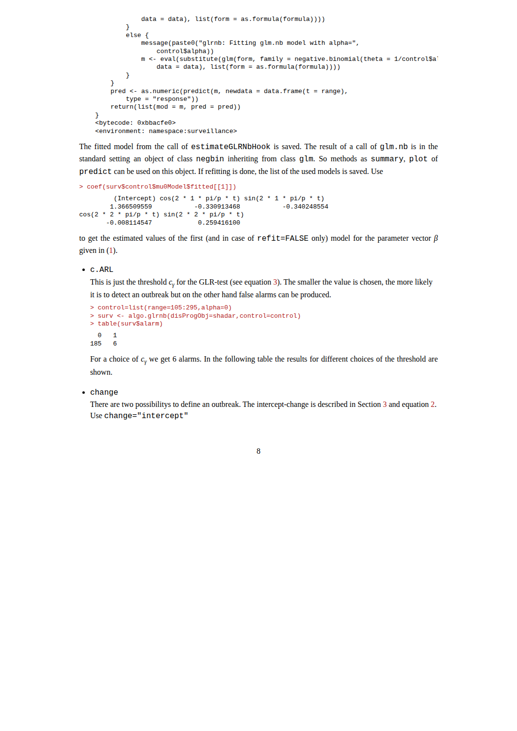data = data), list(form = as.formula(formula))))
        }
        else {
            message(paste0("glrnb: Fitting glm.nb model with alpha=",
                control$alpha))
            m <- eval(substitute(glm(form, family = negative.binomial(theta = 1/control$alpha),
                data = data), list(form = as.formula(formula))))
        }
    }
    pred <- as.numeric(predict(m, newdata = data.frame(t = range),
        type = "response"))
    return(list(mod = m, pred = pred))
}
<bytecode: 0xbbacfe0>
<environment: namespace:surveillance>
The fitted model from the call of estimateGLRNbHook is saved. The result of a call of glm.nb is in the standard setting an object of class negbin inheriting from class glm. So methods as summary, plot of predict can be used on this object. If refitting is done, the list of the used models is saved. Use
> coef(surv$control$mu0Model$fitted[[1]])
         (Intercept) cos(2 * 1 * pi/p * t) sin(2 * 1 * pi/p * t)
        1.366509559           -0.330913468           -0.340248554
cos(2 * 2 * pi/p * t) sin(2 * 2 * pi/p * t)
       -0.008114547            0.259416100
to get the estimated values of the first (and in case of refit=FALSE only) model for the parameter vector β given in (1).
c.ARL
This is just the threshold cγ for the GLR-test (see equation 3). The smaller the value is chosen, the more likely it is to detect an outbreak but on the other hand false alarms can be produced.
> control=list(range=105:295,alpha=0)
> surv <- algo.glrnb(disProgObj=shadar,control=control)
> table(surv$alarm)
  0   1
185   6
For a choice of cγ we get 6 alarms. In the following table the results for different choices of the threshold are shown.
change
There are two possibilitys to define an outbreak. The intercept-change is described in Section 3 and equation 2. Use change="intercept"
8